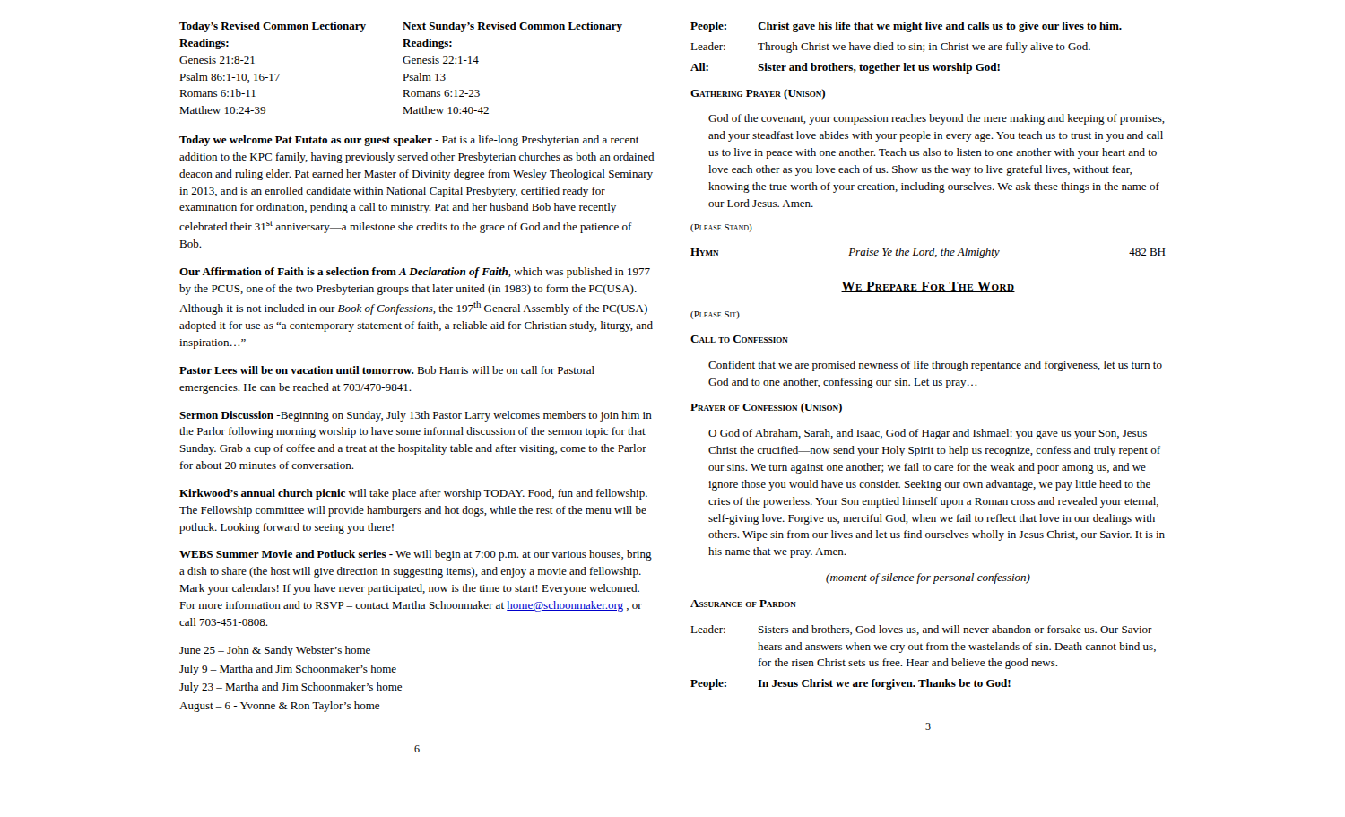| Today’s Revised Common Lectionary Readings: | Next Sunday’s Revised Common Lectionary Readings: |
| Genesis 21:8-21 | Genesis 22:1-14 |
| Psalm 86:1-10, 16-17 | Psalm 13 |
| Romans 6:1b-11 | Romans 6:12-23 |
| Matthew 10:24-39 | Matthew 10:40-42 |
Today we welcome Pat Futato as our guest speaker - Pat is a life-long Presbyterian and a recent addition to the KPC family, having previously served other Presbyterian churches as both an ordained deacon and ruling elder. Pat earned her Master of Divinity degree from Wesley Theological Seminary in 2013, and is an enrolled candidate within National Capital Presbytery, certified ready for examination for ordination, pending a call to ministry. Pat and her husband Bob have recently celebrated their 31st anniversary—a milestone she credits to the grace of God and the patience of Bob.
Our Affirmation of Faith is a selection from A Declaration of Faith, which was published in 1977 by the PCUS, one of the two Presbyterian groups that later united (in 1983) to form the PC(USA). Although it is not included in our Book of Confessions, the 197th General Assembly of the PC(USA) adopted it for use as “a contemporary statement of faith, a reliable aid for Christian study, liturgy, and inspiration…”
Pastor Lees will be on vacation until tomorrow. Bob Harris will be on call for Pastoral emergencies. He can be reached at 703/470-9841.
Sermon Discussion -Beginning on Sunday, July 13th Pastor Larry welcomes members to join him in the Parlor following morning worship to have some informal discussion of the sermon topic for that Sunday. Grab a cup of coffee and a treat at the hospitality table and after visiting, come to the Parlor for about 20 minutes of conversation.
Kirkwood’s annual church picnic will take place after worship TODAY. Food, fun and fellowship. The Fellowship committee will provide hamburgers and hot dogs, while the rest of the menu will be potluck. Looking forward to seeing you there!
WEBS Summer Movie and Potluck series - We will begin at 7:00 p.m. at our various houses, bring a dish to share (the host will give direction in suggesting items), and enjoy a movie and fellowship. Mark your calendars! If you have never participated, now is the time to start! Everyone welcomed. For more information and to RSVP – contact Martha Schoonmaker at home@schoonmaker.org , or call 703-451-0808.
June 25 – John & Sandy Webster’s home
July 9 – Martha and Jim Schoonmaker’s home
July 23 – Martha and Jim Schoonmaker’s home
August – 6 - Yvonne & Ron Taylor’s home
6
People:
Christ gave his life that we might live and calls us to give our lives to him.
Leader:
Through Christ we have died to sin; in Christ we are fully alive to God.
All:
Sister and brothers, together let us worship God!
Gathering Prayer (Unison)
God of the covenant, your compassion reaches beyond the mere making and keeping of promises, and your steadfast love abides with your people in every age. You teach us to trust in you and call us to live in peace with one another. Teach us also to listen to one another with your heart and to love each other as you love each of us. Show us the way to live grateful lives, without fear, knowing the true worth of your creation, including ourselves. We ask these things in the name of our Lord Jesus. Amen.
(Please Stand)
Hymn Praise Ye the Lord, the Almighty 482 BH
We Prepare For The Word
(Please Sit)
Call to Confession
Confident that we are promised newness of life through repentance and forgiveness, let us turn to God and to one another, confessing our sin. Let us pray…
Prayer of Confession (Unison)
O God of Abraham, Sarah, and Isaac, God of Hagar and Ishmael: you gave us your Son, Jesus Christ the crucified—now send your Holy Spirit to help us recognize, confess and truly repent of our sins. We turn against one another; we fail to care for the weak and poor among us, and we ignore those you would have us consider. Seeking our own advantage, we pay little heed to the cries of the powerless. Your Son emptied himself upon a Roman cross and revealed your eternal, self-giving love. Forgive us, merciful God, when we fail to reflect that love in our dealings with others. Wipe sin from our lives and let us find ourselves wholly in Jesus Christ, our Savior. It is in his name that we pray. Amen.
(moment of silence for personal confession)
Assurance of Pardon
Leader:
Sisters and brothers, God loves us, and will never abandon or forsake us. Our Savior hears and answers when we cry out from the wastelands of sin. Death cannot bind us, for the risen Christ sets us free. Hear and believe the good news.
People:
In Jesus Christ we are forgiven. Thanks be to God!
3